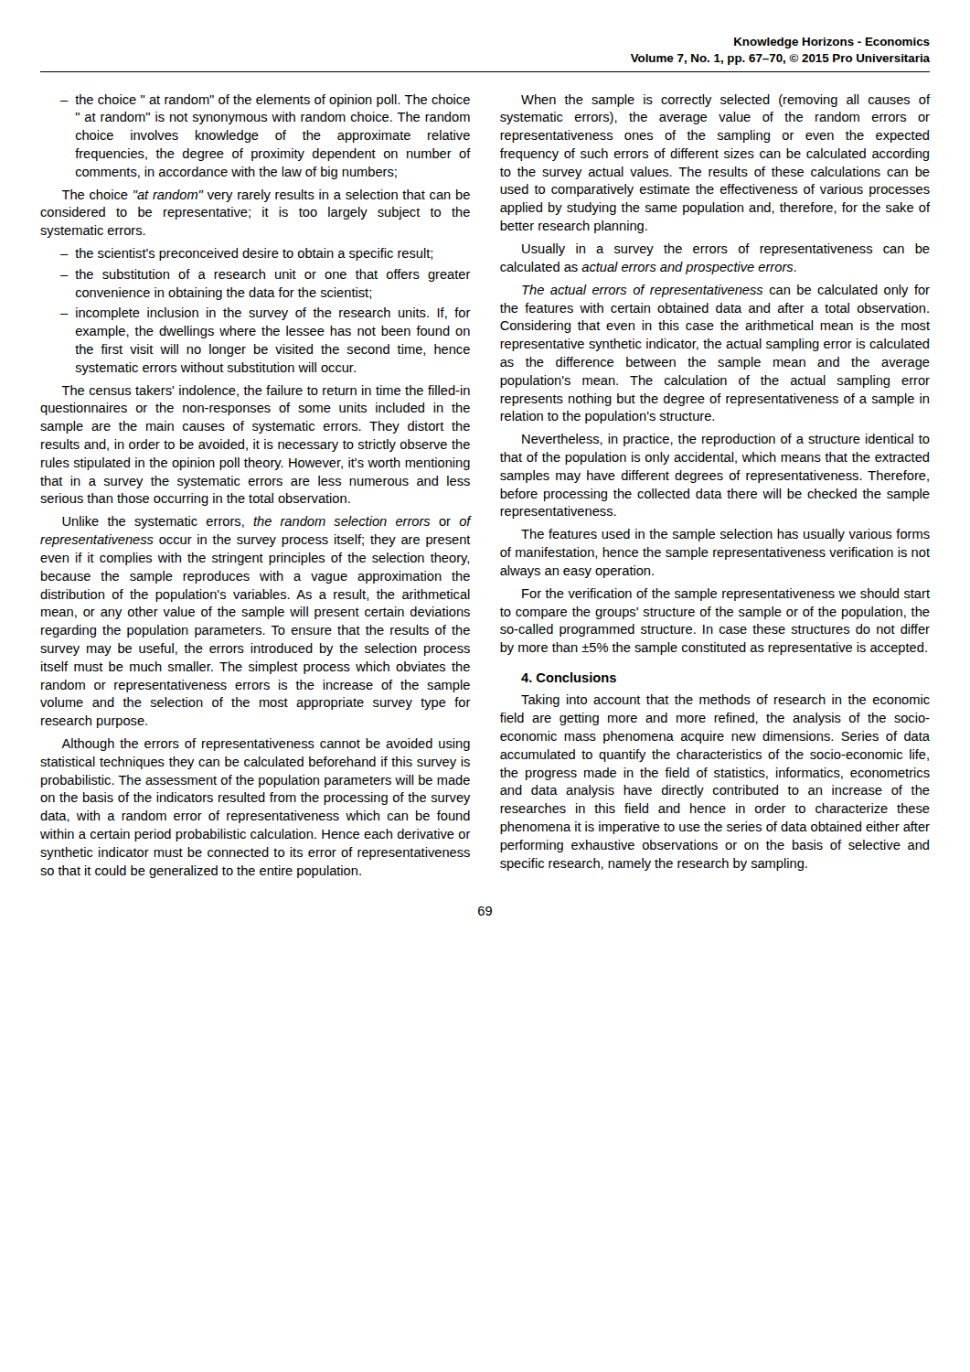Knowledge Horizons - Economics
Volume 7, No. 1, pp. 67–70, © 2015 Pro Universitaria
the choice " at random" of the elements of opinion poll. The choice " at random" is not synonymous with random choice. The random choice involves knowledge of the approximate relative frequencies, the degree of proximity dependent on number of comments, in accordance with the law of big numbers;
The choice "at random" very rarely results in a selection that can be considered to be representative; it is too largely subject to the systematic errors.
the scientist's preconceived desire to obtain a specific result;
the substitution of a research unit or one that offers greater convenience in obtaining the data for the scientist;
incomplete inclusion in the survey of the research units. If, for example, the dwellings where the lessee has not been found on the first visit will no longer be visited the second time, hence systematic errors without substitution will occur.
The census takers' indolence, the failure to return in time the filled-in questionnaires or the non-responses of some units included in the sample are the main causes of systematic errors. They distort the results and, in order to be avoided, it is necessary to strictly observe the rules stipulated in the opinion poll theory. However, it's worth mentioning that in a survey the systematic errors are less numerous and less serious than those occurring in the total observation.
Unlike the systematic errors, the random selection errors or of representativeness occur in the survey process itself; they are present even if it complies with the stringent principles of the selection theory, because the sample reproduces with a vague approximation the distribution of the population's variables. As a result, the arithmetical mean, or any other value of the sample will present certain deviations regarding the population parameters. To ensure that the results of the survey may be useful, the errors introduced by the selection process itself must be much smaller. The simplest process which obviates the random or representativeness errors is the increase of the sample volume and the selection of the most appropriate survey type for research purpose.
Although the errors of representativeness cannot be avoided using statistical techniques they can be calculated beforehand if this survey is probabilistic. The assessment of the population parameters will be made on the basis of the indicators resulted from the processing of the survey data, with a random error of representativeness which can be found within a certain period probabilistic calculation. Hence each derivative or synthetic indicator must be connected to its error of representativeness so that it could be generalized to the entire population.
When the sample is correctly selected (removing all causes of systematic errors), the average value of the random errors or representativeness ones of the sampling or even the expected frequency of such errors of different sizes can be calculated according to the survey actual values. The results of these calculations can be used to comparatively estimate the effectiveness of various processes applied by studying the same population and, therefore, for the sake of better research planning.
Usually in a survey the errors of representativeness can be calculated as actual errors and prospective errors.
The actual errors of representativeness can be calculated only for the features with certain obtained data and after a total observation. Considering that even in this case the arithmetical mean is the most representative synthetic indicator, the actual sampling error is calculated as the difference between the sample mean and the average population's mean. The calculation of the actual sampling error represents nothing but the degree of representativeness of a sample in relation to the population's structure.
Nevertheless, in practice, the reproduction of a structure identical to that of the population is only accidental, which means that the extracted samples may have different degrees of representativeness. Therefore, before processing the collected data there will be checked the sample representativeness.
The features used in the sample selection has usually various forms of manifestation, hence the sample representativeness verification is not always an easy operation.
For the verification of the sample representativeness we should start to compare the groups' structure of the sample or of the population, the so-called programmed structure. In case these structures do not differ by more than ±5% the sample constituted as representative is accepted.
4. Conclusions
Taking into account that the methods of research in the economic field are getting more and more refined, the analysis of the socio-economic mass phenomena acquire new dimensions. Series of data accumulated to quantify the characteristics of the socio-economic life, the progress made in the field of statistics, informatics, econometrics and data analysis have directly contributed to an increase of the researches in this field and hence in order to characterize these phenomena it is imperative to use the series of data obtained either after performing exhaustive observations or on the basis of selective and specific research, namely the research by sampling.
69